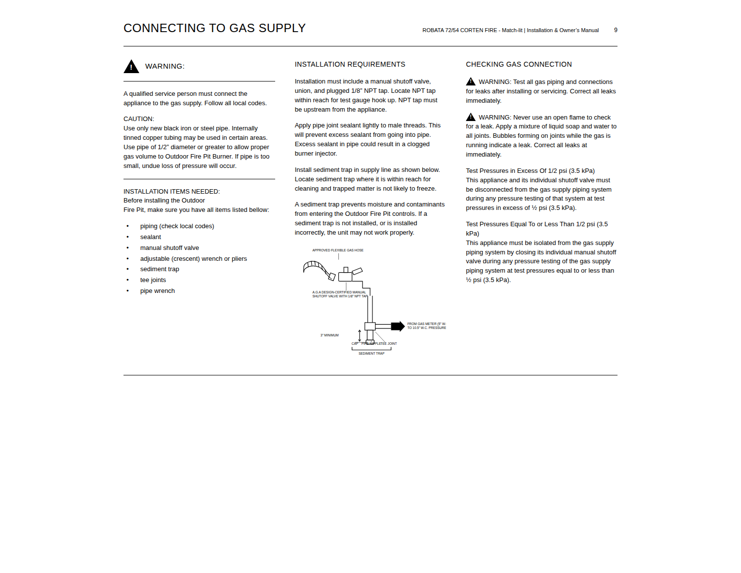CONNECTING TO GAS SUPPLY
ROBATA 72/54 CORTEN FIRE - Match-lit | Installation & Owner’s Manual 9
WARNING:
A qualified service person must connect the appliance to the gas supply. Follow all local codes.
CAUTION:
Use only new black iron or steel pipe. Internally tinned copper tubing may be used in certain areas. Use pipe of 1/2” diameter or greater to allow proper gas volume to Outdoor Fire Pit Burner. If pipe is too small, undue loss of pressure will occur.
INSTALLATION ITEMS NEEDED:
Before installing the Outdoor
Fire Pit, make sure you have all items listed bellow:
piping (check local codes)
sealant
manual shutoff valve
adjustable (crescent) wrench or pliers
sediment trap
tee joints
pipe wrench
Installation Requirements
Installation must include a manual shutoff valve, union, and plugged 1/8” NPT tap. Locate NPT tap within reach for test gauge hook up. NPT tap must be upstream from the appliance.
Apply pipe joint sealant lightly to male threads. This will prevent excess sealant from going into pipe. Excess sealant in pipe could result in a clogged burner injector.
Install sediment trap in supply line as shown below. Locate sediment trap where it is within reach for cleaning and trapped matter is not likely to freeze.
A sediment trap prevents moisture and contaminants from entering the Outdoor Fire Pit controls. If a sediment trap is not installed, or is installed incorrectly, the unit may not work properly.
APPROVED FLEXIBLE GAS HOSE A.G.A DESIGN-CERTIFIED MANUAL SHUTOFF VALVE WITH 1/8” NPT TAP 3” MINIMUM FROM GAS METER (5” W.C. TO 10.5” W.C. PRESSURE) CAP PIPE NIPPLE TEE JOINT SEDIMENT TRAP
Checking Gas Connection
WARNING: Test all gas piping and connections for leaks after installing or servicing. Correct all leaks immediately.
WARNING: Never use an open flame to check for a leak. Apply a mixture of liquid soap and water to all joints. Bubbles forming on joints while the gas is running indicate a leak. Correct all leaks at immediately.
Test Pressures in Excess Of 1/2 psi (3.5 kPa)
This appliance and its individual shutoff valve must be disconnected from the gas supply piping system during any pressure testing of that system at test pressures in excess of ½ psi (3.5 kPa).
Test Pressures Equal To or Less Than 1/2 psi (3.5 kPa)
This appliance must be isolated from the gas supply piping system by closing its individual manual shutoff valve during any pressure testing of the gas supply piping system at test pressures equal to or less than ½ psi (3.5 kPa).